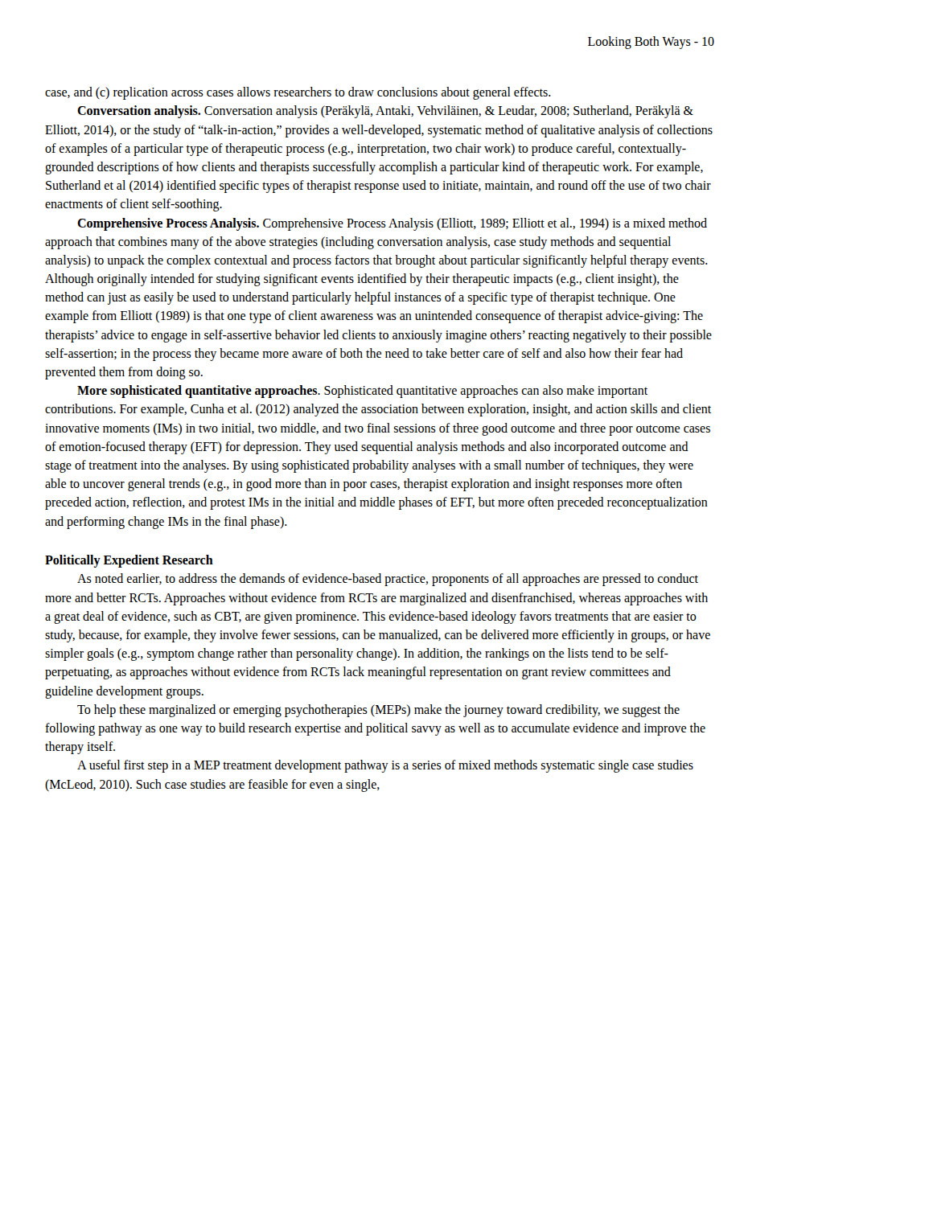Looking Both Ways - 10
case, and (c) replication across cases allows researchers to draw conclusions about general effects.
Conversation analysis. Conversation analysis (Peräkylä, Antaki, Vehviläinen, & Leudar, 2008; Sutherland, Peräkylä & Elliott, 2014), or the study of “talk-in-action,” provides a well-developed, systematic method of qualitative analysis of collections of examples of a particular type of therapeutic process (e.g., interpretation, two chair work) to produce careful, contextually-grounded descriptions of how clients and therapists successfully accomplish a particular kind of therapeutic work. For example, Sutherland et al (2014) identified specific types of therapist response used to initiate, maintain, and round off the use of two chair enactments of client self-soothing.
Comprehensive Process Analysis. Comprehensive Process Analysis (Elliott, 1989; Elliott et al., 1994) is a mixed method approach that combines many of the above strategies (including conversation analysis, case study methods and sequential analysis) to unpack the complex contextual and process factors that brought about particular significantly helpful therapy events. Although originally intended for studying significant events identified by their therapeutic impacts (e.g., client insight), the method can just as easily be used to understand particularly helpful instances of a specific type of therapist technique. One example from Elliott (1989) is that one type of client awareness was an unintended consequence of therapist advice-giving: The therapists’ advice to engage in self-assertive behavior led clients to anxiously imagine others’ reacting negatively to their possible self-assertion; in the process they became more aware of both the need to take better care of self and also how their fear had prevented them from doing so.
More sophisticated quantitative approaches. Sophisticated quantitative approaches can also make important contributions. For example, Cunha et al. (2012) analyzed the association between exploration, insight, and action skills and client innovative moments (IMs) in two initial, two middle, and two final sessions of three good outcome and three poor outcome cases of emotion-focused therapy (EFT) for depression. They used sequential analysis methods and also incorporated outcome and stage of treatment into the analyses. By using sophisticated probability analyses with a small number of techniques, they were able to uncover general trends (e.g., in good more than in poor cases, therapist exploration and insight responses more often preceded action, reflection, and protest IMs in the initial and middle phases of EFT, but more often preceded reconceptualization and performing change IMs in the final phase).
Politically Expedient Research
As noted earlier, to address the demands of evidence-based practice, proponents of all approaches are pressed to conduct more and better RCTs. Approaches without evidence from RCTs are marginalized and disenfranchised, whereas approaches with a great deal of evidence, such as CBT, are given prominence. This evidence-based ideology favors treatments that are easier to study, because, for example, they involve fewer sessions, can be manualized, can be delivered more efficiently in groups, or have simpler goals (e.g., symptom change rather than personality change). In addition, the rankings on the lists tend to be self-perpetuating, as approaches without evidence from RCTs lack meaningful representation on grant review committees and guideline development groups.
To help these marginalized or emerging psychotherapies (MEPs) make the journey toward credibility, we suggest the following pathway as one way to build research expertise and political savvy as well as to accumulate evidence and improve the therapy itself.
A useful first step in a MEP treatment development pathway is a series of mixed methods systematic single case studies (McLeod, 2010). Such case studies are feasible for even a single,